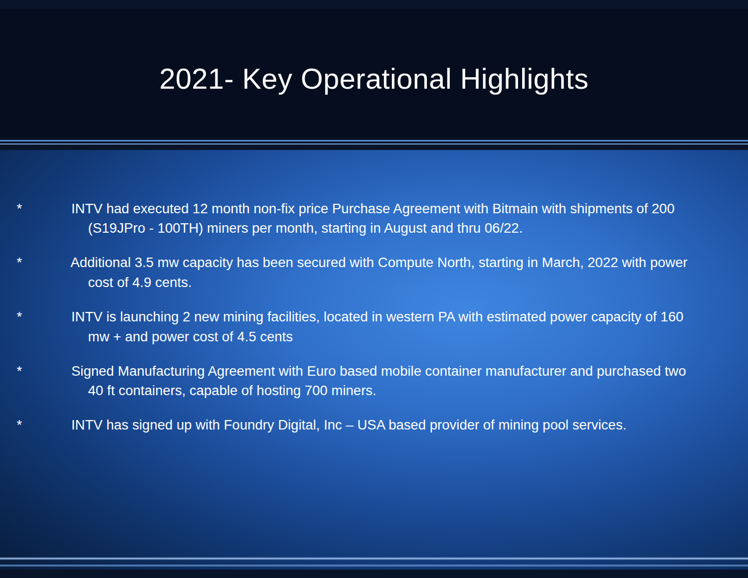2021- Key Operational Highlights
* INTV had executed 12 month non-fix price Purchase Agreement with Bitmain with shipments of 200 (S19JPro - 100TH) miners per month, starting in August and thru 06/22.
* Additional 3.5 mw capacity has been secured with Compute North, starting in March, 2022 with power cost of 4.9 cents.
* INTV is launching 2 new mining facilities, located in western PA with estimated power capacity of 160 mw + and power cost of 4.5 cents
* Signed Manufacturing Agreement with Euro based mobile container manufacturer and purchased two 40 ft containers, capable of hosting 700 miners.
* INTV has signed up with Foundry Digital, Inc – USA based provider of mining pool services.